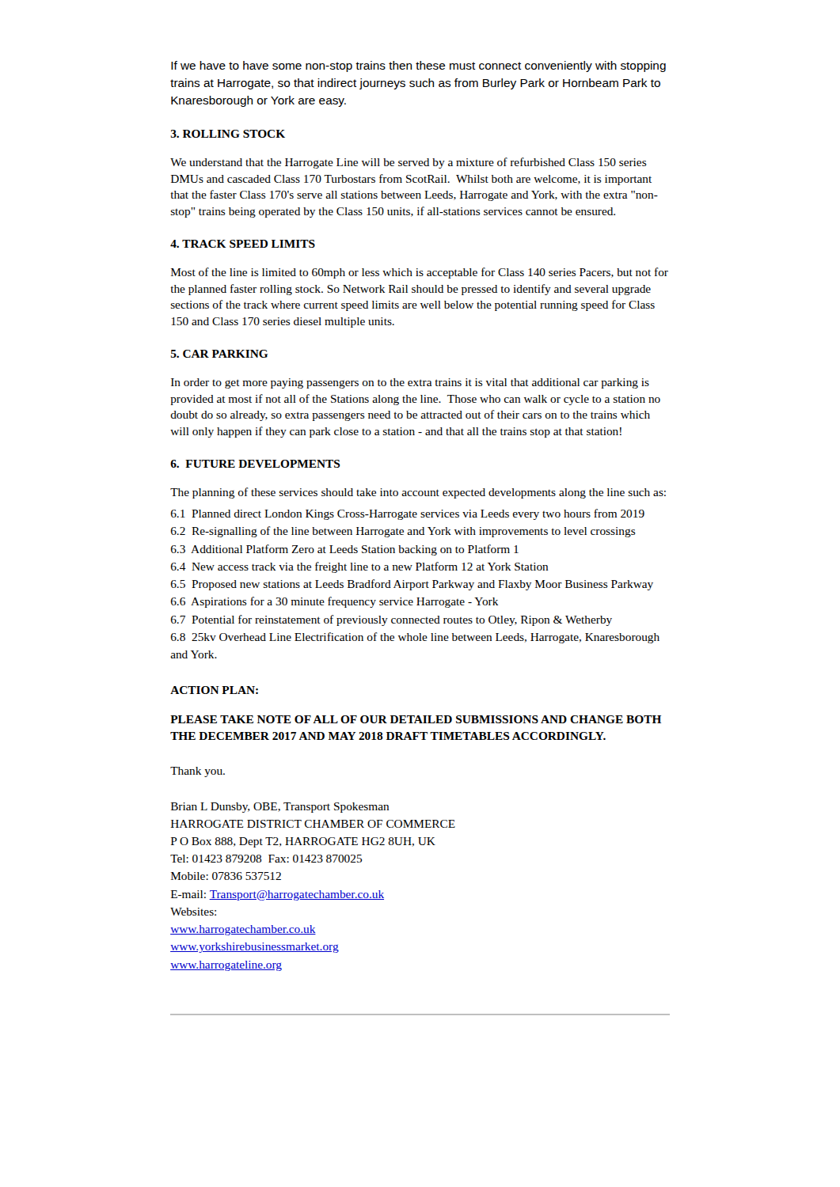If we have to have some non-stop trains then these must connect conveniently with stopping trains at Harrogate, so that indirect journeys such as from Burley Park or Hornbeam Park to Knaresborough or York are easy.
3. ROLLING STOCK
We understand that the Harrogate Line will be served by a mixture of refurbished Class 150 series DMUs and cascaded Class 170 Turbostars from ScotRail. Whilst both are welcome, it is important that the faster Class 170's serve all stations between Leeds, Harrogate and York, with the extra "non-stop" trains being operated by the Class 150 units, if all-stations services cannot be ensured.
4. TRACK SPEED LIMITS
Most of the line is limited to 60mph or less which is acceptable for Class 140 series Pacers, but not for the planned faster rolling stock. So Network Rail should be pressed to identify and several upgrade sections of the track where current speed limits are well below the potential running speed for Class 150 and Class 170 series diesel multiple units.
5. CAR PARKING
In order to get more paying passengers on to the extra trains it is vital that additional car parking is provided at most if not all of the Stations along the line. Those who can walk or cycle to a station no doubt do so already, so extra passengers need to be attracted out of their cars on to the trains which will only happen if they can park close to a station - and that all the trains stop at that station!
6. FUTURE DEVELOPMENTS
The planning of these services should take into account expected developments along the line such as:
6.1 Planned direct London Kings Cross-Harrogate services via Leeds every two hours from 2019
6.2 Re-signalling of the line between Harrogate and York with improvements to level crossings
6.3 Additional Platform Zero at Leeds Station backing on to Platform 1
6.4 New access track via the freight line to a new Platform 12 at York Station
6.5 Proposed new stations at Leeds Bradford Airport Parkway and Flaxby Moor Business Parkway
6.6 Aspirations for a 30 minute frequency service Harrogate - York
6.7 Potential for reinstatement of previously connected routes to Otley, Ripon & Wetherby
6.8 25kv Overhead Line Electrification of the whole line between Leeds, Harrogate, Knaresborough and York.
ACTION PLAN:
PLEASE TAKE NOTE OF ALL OF OUR DETAILED SUBMISSIONS AND CHANGE BOTH THE DECEMBER 2017 AND MAY 2018 DRAFT TIMETABLES ACCORDINGLY.
Thank you.
Brian L Dunsby, OBE, Transport Spokesman
HARROGATE DISTRICT CHAMBER OF COMMERCE
P O Box 888, Dept T2, HARROGATE HG2 8UH, UK
Tel: 01423 879208 Fax: 01423 870025
Mobile: 07836 537512
E-mail: Transport@harrogatechamber.co.uk
Websites:
www.harrogatechamber.co.uk
www.yorkshirebusinessmarket.org
www.harrogateline.org